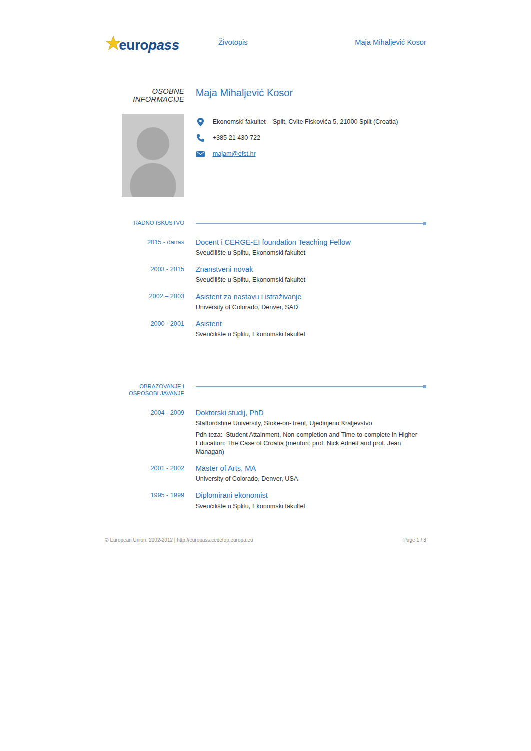euro pass
Životopis
Maja Mihaljević Kosor
OSOBNE INFORMACIJE
Maja Mihaljević Kosor
Ekonomski fakultet – Split, Cvite Fiskovića 5, 21000 Split (Croatia)
+385 21 430 722
majam@efst.hr
RADNO ISKUSTVO
2015 - danas
Docent i CERGE-EI foundation Teaching Fellow
Sveučilište u Splitu, Ekonomski fakultet
2003 - 2015
Znanstveni novak
Sveučilište u Splitu, Ekonomski fakultet
2002 – 2003
Asistent za nastavu i istraživanje
University of Colorado, Denver, SAD
2000 - 2001
Asistent
Sveučilište u Splitu, Ekonomski fakultet
OBRAZOVANJE I
OSPOSOBLJAVANJE
2004 - 2009
Doktorski studij, PhD
Staffordshire University, Stoke-on-Trent, Ujedinjeno Kraljevstvo
Pdh teza: Student Attainment, Non-completion and Time-to-complete in Higher Education: The Case of Croatia (mentori: prof. Nick Adnett and prof. Jean Managan)
2001 - 2002
Master of Arts, MA
University of Colorado, Denver, USA
1995 - 1999
Diplomirani ekonomist
Sveučilište u Splitu, Ekonomski fakultet
© European Union, 2002-2012 | http://europass.cedefop.europa.eu
Page 1 / 3